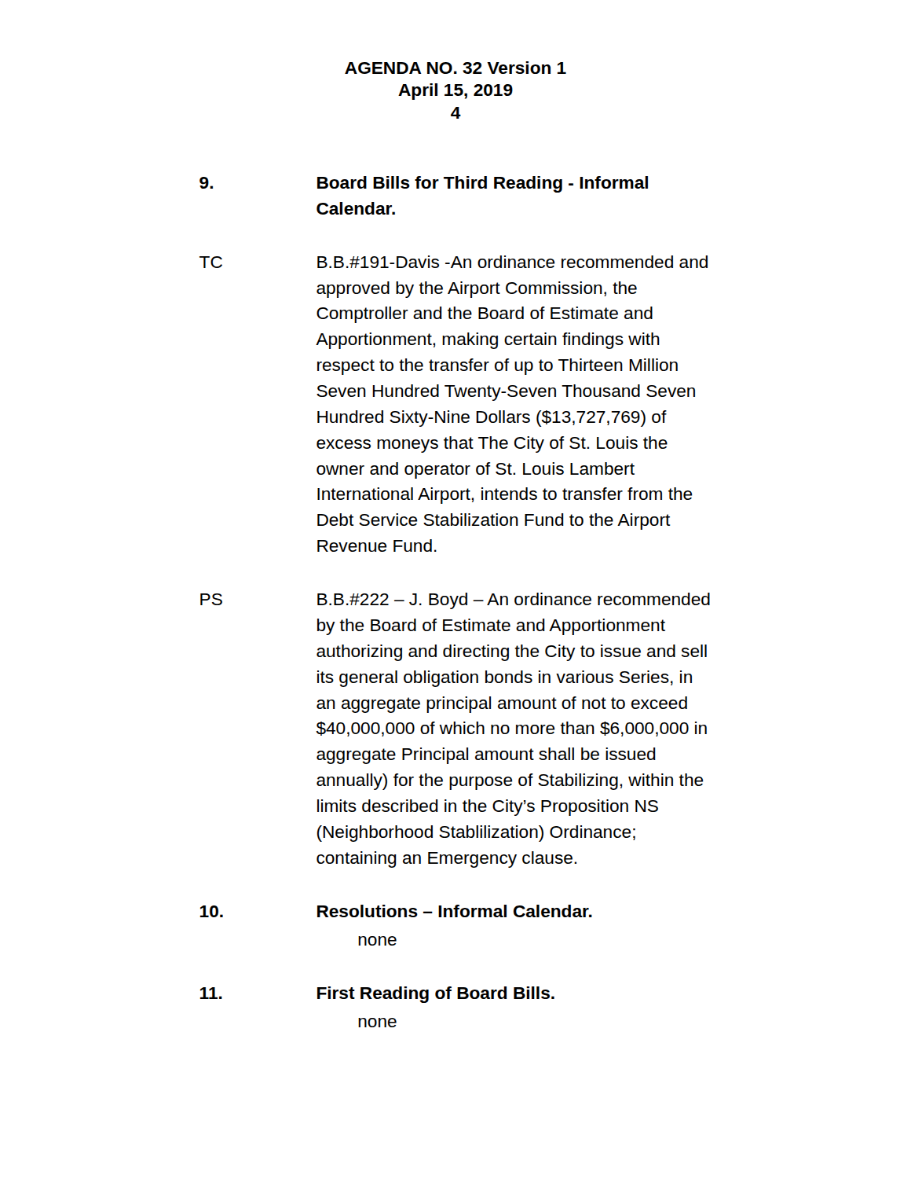AGENDA NO. 32 Version 1 April 15, 2019 4
9.
Board Bills for Third Reading - Informal Calendar.
TC
B.B.#191-Davis -An ordinance recommended and approved by the Airport Commission, the Comptroller and the Board of Estimate and Apportionment, making certain findings with respect to the transfer of up to Thirteen Million Seven Hundred Twenty-Seven Thousand Seven Hundred Sixty-Nine Dollars ($13,727,769) of excess moneys that The City of St. Louis the owner and operator of St. Louis Lambert International Airport, intends to transfer from the Debt Service Stabilization Fund to the Airport Revenue Fund.
PS
B.B.#222 – J. Boyd – An ordinance recommended by the Board of Estimate and Apportionment authorizing and directing the City to issue and sell its general obligation bonds in various Series, in an aggregate principal amount of not to exceed $40,000,000 of which no more than $6,000,000 in aggregate Principal amount shall be issued annually) for the purpose of Stabilizing, within the limits described in the City’s Proposition NS (Neighborhood Stablilization) Ordinance; containing an Emergency clause.
10.
Resolutions – Informal Calendar.
none
11.
First Reading of Board Bills.
none